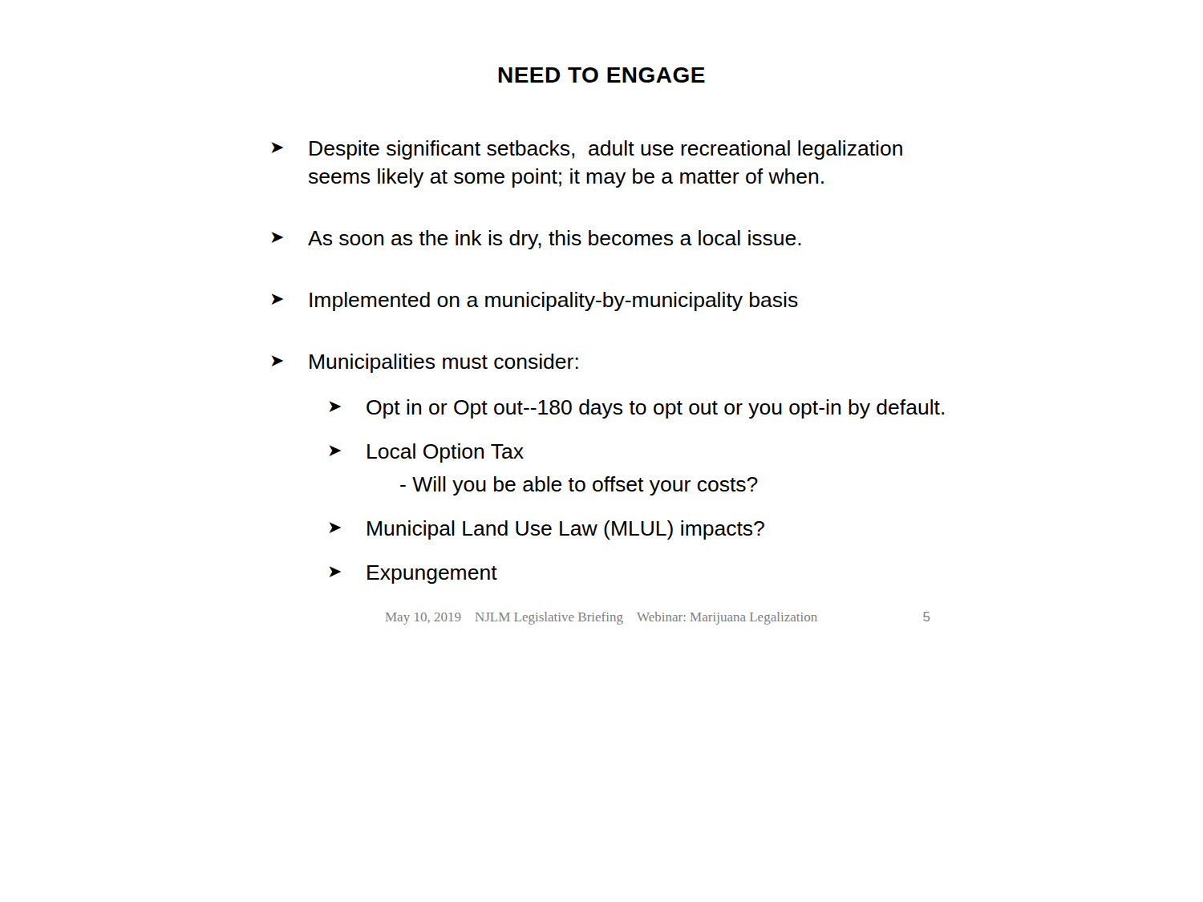NEED TO ENGAGE
Despite significant setbacks, adult use recreational legalization seems likely at some point; it may be a matter of when.
As soon as the ink is dry, this becomes a local issue.
Implemented on a municipality-by-municipality basis
Municipalities must consider:
Opt in or Opt out--180 days to opt out or you opt-in by default.
Local Option Tax - Will you be able to offset your costs?
Municipal Land Use Law (MLUL) impacts?
Expungement
May 10, 2019 NJLM Legislative Briefing Webinar: Marijuana Legalization 5